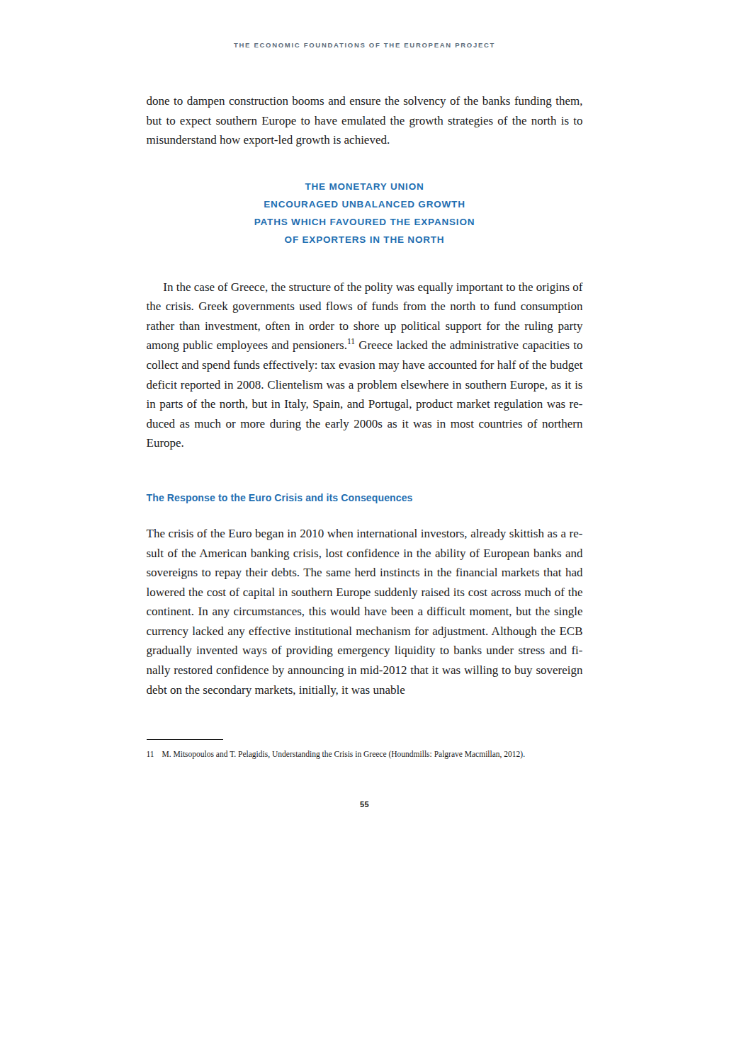The Economic Foundations of the European Project
done to dampen construction booms and ensure the solvency of the banks funding them, but to expect southern Europe to have emulated the growth strategies of the north is to misunderstand how export-led growth is achieved.
The monetary union
encouraged unbalanced growth
paths which favoured the expansion
of exporters in the north
In the case of Greece, the structure of the polity was equally important to the origins of the crisis. Greek governments used flows of funds from the north to fund consumption rather than investment, often in order to shore up political support for the ruling party among public employees and pensioners.11 Greece lacked the administrative capacities to collect and spend funds effectively: tax evasion may have accounted for half of the budget deficit reported in 2008. Clientelism was a problem elsewhere in southern Europe, as it is in parts of the north, but in Italy, Spain, and Portugal, product market regulation was reduced as much or more during the early 2000s as it was in most countries of northern Europe.
The Response to the Euro Crisis and its Consequences
The crisis of the Euro began in 2010 when international investors, already skittish as a result of the American banking crisis, lost confidence in the ability of European banks and sovereigns to repay their debts. The same herd instincts in the financial markets that had lowered the cost of capital in southern Europe suddenly raised its cost across much of the continent. In any circumstances, this would have been a difficult moment, but the single currency lacked any effective institutional mechanism for adjustment. Although the ECB gradually invented ways of providing emergency liquidity to banks under stress and finally restored confidence by announcing in mid-2012 that it was willing to buy sovereign debt on the secondary markets, initially, it was unable
11 M. Mitsopoulos and T. Pelagidis, Understanding the Crisis in Greece (Houndmills: Palgrave Macmillan, 2012).
55